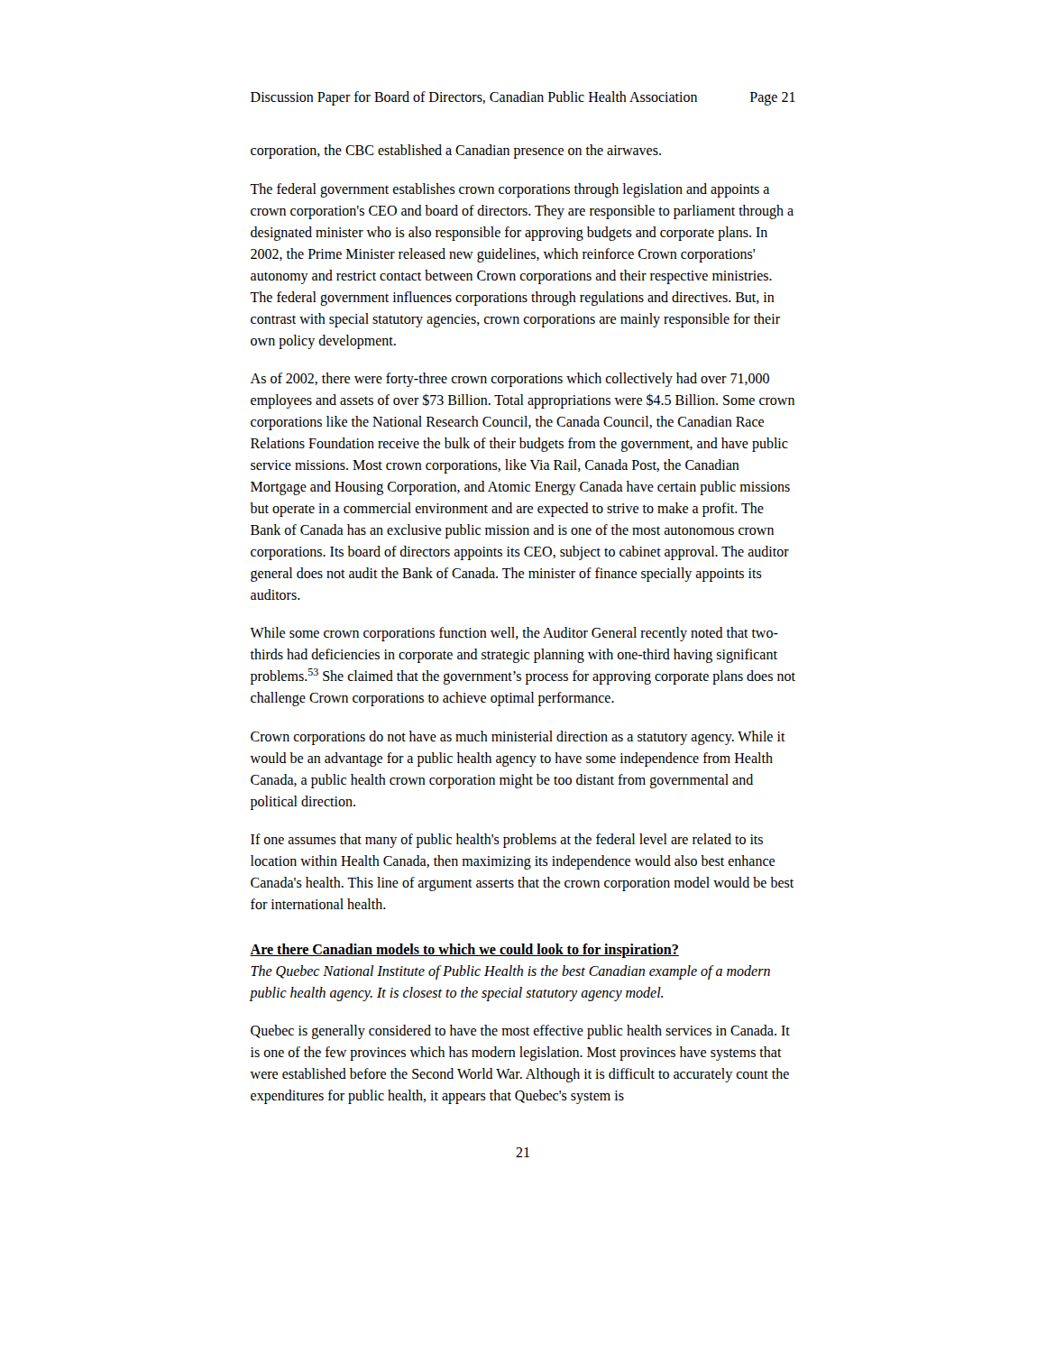Discussion Paper for Board of Directors, Canadian Public Health Association Page 21
corporation, the CBC established a Canadian presence on the airwaves.
The federal government establishes crown corporations through legislation and appoints a crown corporation's CEO and board of directors. They are responsible to parliament through a designated minister who is also responsible for approving budgets and corporate plans. In 2002, the Prime Minister released new guidelines, which reinforce Crown corporations' autonomy and restrict contact between Crown corporations and their respective ministries. The federal government influences corporations through regulations and directives. But, in contrast with special statutory agencies, crown corporations are mainly responsible for their own policy development.
As of 2002, there were forty-three crown corporations which collectively had over 71,000 employees and assets of over $73 Billion. Total appropriations were $4.5 Billion. Some crown corporations like the National Research Council, the Canada Council, the Canadian Race Relations Foundation receive the bulk of their budgets from the government, and have public service missions. Most crown corporations, like Via Rail, Canada Post, the Canadian Mortgage and Housing Corporation, and Atomic Energy Canada have certain public missions but operate in a commercial environment and are expected to strive to make a profit. The Bank of Canada has an exclusive public mission and is one of the most autonomous crown corporations. Its board of directors appoints its CEO, subject to cabinet approval. The auditor general does not audit the Bank of Canada. The minister of finance specially appoints its auditors.
While some crown corporations function well, the Auditor General recently noted that two-thirds had deficiencies in corporate and strategic planning with one-third having significant problems.53 She claimed that the government’s process for approving corporate plans does not challenge Crown corporations to achieve optimal performance.
Crown corporations do not have as much ministerial direction as a statutory agency. While it would be an advantage for a public health agency to have some independence from Health Canada, a public health crown corporation might be too distant from governmental and political direction.
If one assumes that many of public health's problems at the federal level are related to its location within Health Canada, then maximizing its independence would also best enhance Canada's health. This line of argument asserts that the crown corporation model would be best for international health.
Are there Canadian models to which we could look to for inspiration?
The Quebec National Institute of Public Health is the best Canadian example of a modern public health agency. It is closest to the special statutory agency model.
Quebec is generally considered to have the most effective public health services in Canada. It is one of the few provinces which has modern legislation. Most provinces have systems that were established before the Second World War. Although it is difficult to accurately count the expenditures for public health, it appears that Quebec's system is
21